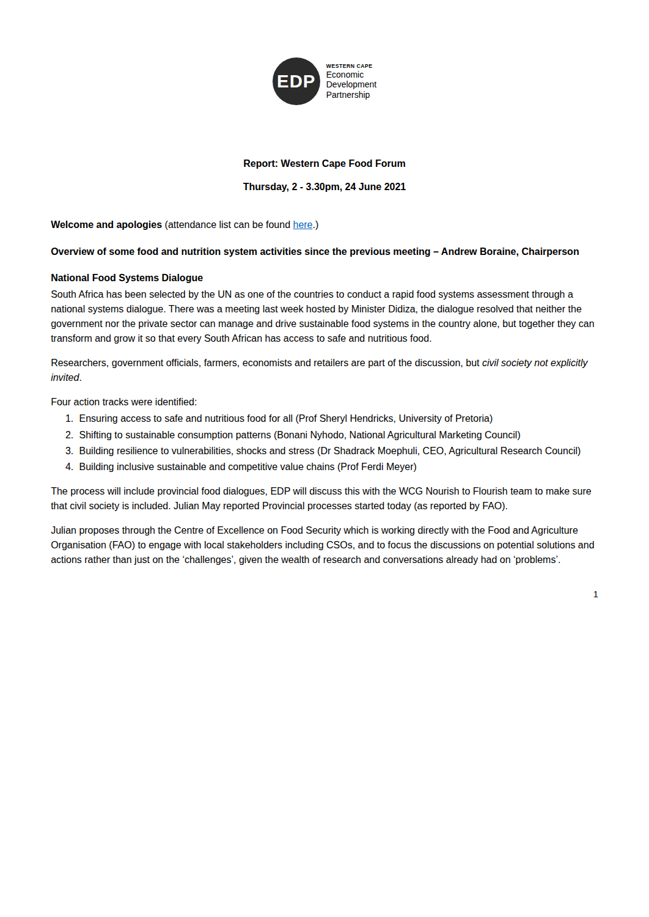EDP
WESTERN CAPE Economic Development Partnership
Report: Western Cape Food Forum
Thursday, 2 - 3.30pm, 24 June 2021
Welcome and apologies (attendance list can be found here.)
Overview of some food and nutrition system activities since the previous meeting – Andrew Boraine, Chairperson
National Food Systems Dialogue
South Africa has been selected by the UN as one of the countries to conduct a rapid food systems assessment through a national systems dialogue. There was a meeting last week hosted by Minister Didiza, the dialogue resolved that neither the government nor the private sector can manage and drive sustainable food systems in the country alone, but together they can transform and grow it so that every South African has access to safe and nutritious food.
Researchers, government officials, farmers, economists and retailers are part of the discussion, but civil society not explicitly invited.
Four action tracks were identified:
Ensuring access to safe and nutritious food for all (Prof Sheryl Hendricks, University of Pretoria)
Shifting to sustainable consumption patterns (Bonani Nyhodo, National Agricultural Marketing Council)
Building resilience to vulnerabilities, shocks and stress (Dr Shadrack Moephuli, CEO, Agricultural Research Council)
Building inclusive sustainable and competitive value chains (Prof Ferdi Meyer)
The process will include provincial food dialogues, EDP will discuss this with the WCG Nourish to Flourish team to make sure that civil society is included. Julian May reported Provincial processes started today (as reported by FAO).
Julian proposes through the Centre of Excellence on Food Security which is working directly with the Food and Agriculture Organisation (FAO) to engage with local stakeholders including CSOs, and to focus the discussions on potential solutions and actions rather than just on the ‘challenges’, given the wealth of research and conversations already had on ‘problems’.
1